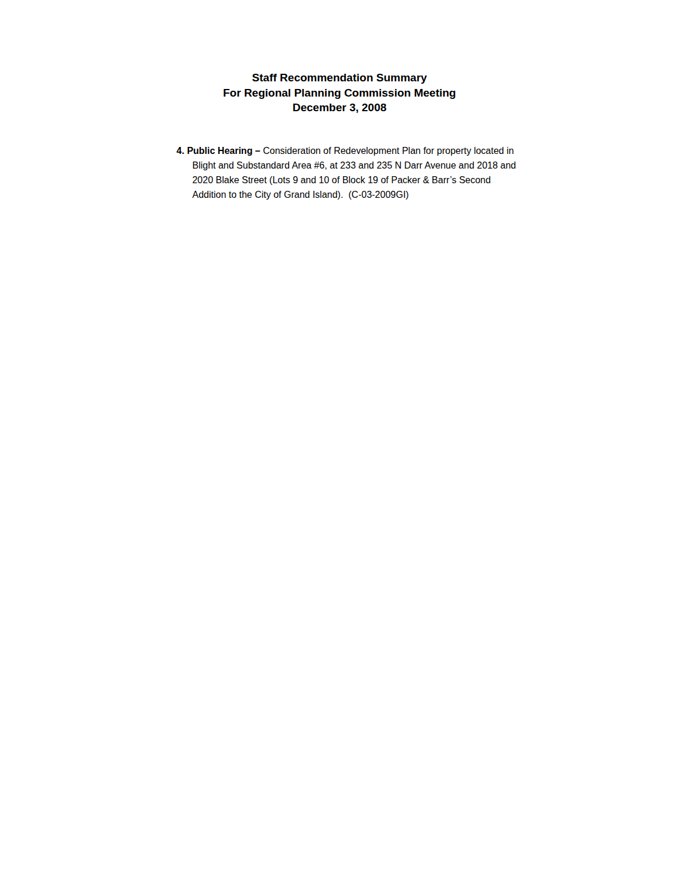Staff Recommendation Summary For Regional Planning Commission Meeting December 3, 2008
4. Public Hearing – Consideration of Redevelopment Plan for property located in Blight and Substandard Area #6, at 233 and 235 N Darr Avenue and 2018 and 2020 Blake Street (Lots 9 and 10 of Block 19 of Packer & Barr’s Second Addition to the City of Grand Island). (C-03-2009GI)